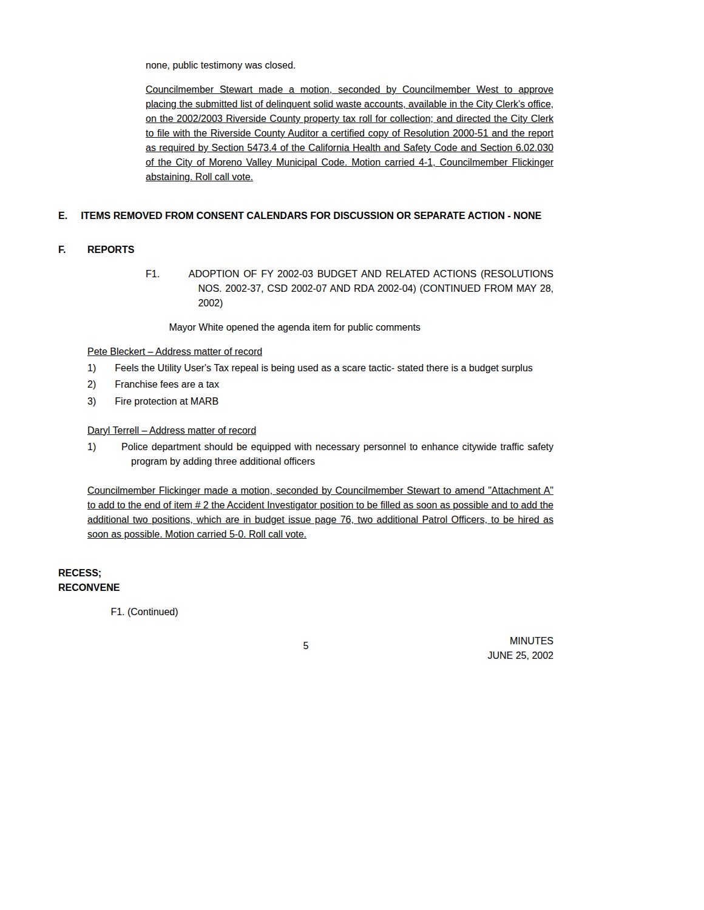none, public testimony was closed.
Councilmember Stewart made a motion, seconded by Councilmember West to approve placing the submitted list of delinquent solid waste accounts, available in the City Clerk's office, on the 2002/2003 Riverside County property tax roll for collection; and directed the City Clerk to file with the Riverside County Auditor a certified copy of Resolution 2000-51 and the report as required by Section 5473.4 of the California Health and Safety Code and Section 6.02.030 of the City of Moreno Valley Municipal Code. Motion carried 4-1, Councilmember Flickinger abstaining. Roll call vote.
E. ITEMS REMOVED FROM CONSENT CALENDARS FOR DISCUSSION OR SEPARATE ACTION - NONE
F. REPORTS
F1. ADOPTION OF FY 2002-03 BUDGET AND RELATED ACTIONS (RESOLUTIONS NOS. 2002-37, CSD 2002-07 AND RDA 2002-04) (CONTINUED FROM MAY 28, 2002)
Mayor White opened the agenda item for public comments
Pete Bleckert – Address matter of record
1) Feels the Utility User's Tax repeal is being used as a scare tactic- stated there is a budget surplus
2) Franchise fees are a tax
3) Fire protection at MARB
Daryl Terrell – Address matter of record
1) Police department should be equipped with necessary personnel to enhance citywide traffic safety program by adding three additional officers
Councilmember Flickinger made a motion, seconded by Councilmember Stewart to amend "Attachment A" to add to the end of item # 2 the Accident Investigator position to be filled as soon as possible and to add the additional two positions, which are in budget issue page 76, two additional Patrol Officers, to be hired as soon as possible. Motion carried 5-0. Roll call vote.
RECESS;
RECONVENE
F1. (Continued)
5
MINUTES
JUNE 25, 2002